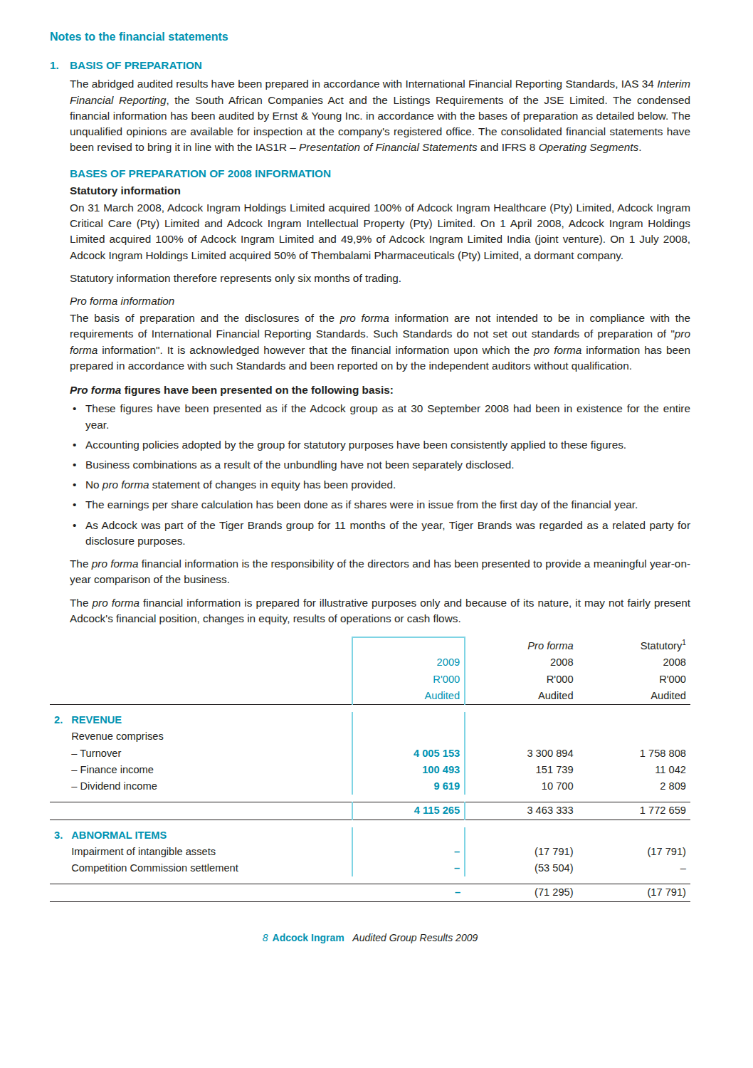Notes to the financial statements
1. BASIS OF PREPARATION
The abridged audited results have been prepared in accordance with International Financial Reporting Standards, IAS 34 Interim Financial Reporting, the South African Companies Act and the Listings Requirements of the JSE Limited. The condensed financial information has been audited by Ernst & Young Inc. in accordance with the bases of preparation as detailed below. The unqualified opinions are available for inspection at the company's registered office. The consolidated financial statements have been revised to bring it in line with the IAS1R – Presentation of Financial Statements and IFRS 8 Operating Segments.
BASES OF PREPARATION OF 2008 INFORMATION
Statutory information
On 31 March 2008, Adcock Ingram Holdings Limited acquired 100% of Adcock Ingram Healthcare (Pty) Limited, Adcock Ingram Critical Care (Pty) Limited and Adcock Ingram Intellectual Property (Pty) Limited. On 1 April 2008, Adcock Ingram Holdings Limited acquired 100% of Adcock Ingram Limited and 49,9% of Adcock Ingram Limited India (joint venture). On 1 July 2008, Adcock Ingram Holdings Limited acquired 50% of Thembalami Pharmaceuticals (Pty) Limited, a dormant company.
Statutory information therefore represents only six months of trading.
Pro forma information
The basis of preparation and the disclosures of the pro forma information are not intended to be in compliance with the requirements of International Financial Reporting Standards. Such Standards do not set out standards of preparation of "pro forma information". It is acknowledged however that the financial information upon which the pro forma information has been prepared in accordance with such Standards and been reported on by the independent auditors without qualification.
Pro forma figures have been presented on the following basis:
These figures have been presented as if the Adcock group as at 30 September 2008 had been in existence for the entire year.
Accounting policies adopted by the group for statutory purposes have been consistently applied to these figures.
Business combinations as a result of the unbundling have not been separately disclosed.
No pro forma statement of changes in equity has been provided.
The earnings per share calculation has been done as if shares were in issue from the first day of the financial year.
As Adcock was part of the Tiger Brands group for 11 months of the year, Tiger Brands was regarded as a related party for disclosure purposes.
The pro forma financial information is the responsibility of the directors and has been presented to provide a meaningful year-on-year comparison of the business.
The pro forma financial information is prepared for illustrative purposes only and because of its nature, it may not fairly present Adcock's financial position, changes in equity, results of operations or cash flows.
| | | | Pro forma | Statutory 1 |
| --- | --- | --- | --- | --- |
| | | 2009 | 2008 | 2008 |
| | | R'000 | R'000 | R'000 |
| | | Audited | Audited | Audited |
| 2. | REVENUE | | | |
| | Revenue comprises | | | |
| | – Turnover | 4 005 153 | 3 300 894 | 1 758 808 |
| | – Finance income | 100 493 | 151 739 | 11 042 |
| | – Dividend income | 9 619 | 10 700 | 2 809 |
| | | 4 115 265 | 3 463 333 | 1 772 659 |
| 3. | ABNORMAL ITEMS | | | |
| | Impairment of intangible assets | – | (17 791) | (17 791) |
| | Competition Commission settlement | – | (53 504) | – |
| | | – | (71 295) | (17 791) |
8 Adcock Ingram Audited Group Results 2009